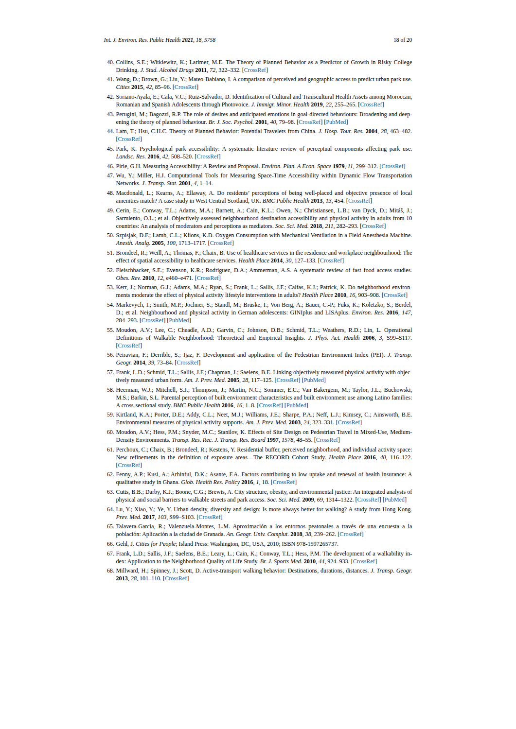Int. J. Environ. Res. Public Health 2021, 18, 5758 18 of 20
Collins, S.E.; Witkiewitz, K.; Larimer, M.E. The Theory of Planned Behavior as a Predictor of Growth in Risky College Drinking. J. Stud. Alcohol Drugs 2011, 72, 322–332. [CrossRef]
Wang, D.; Brown, G.; Liu, Y.; Mateo-Babiano, I. A comparison of perceived and geographic access to predict urban park use. Cities 2015, 42, 85–96. [CrossRef]
Soriano-Ayala, E.; Cala, V.C.; Ruiz-Salvador, D. Identification of Cultural and Transcultural Health Assets among Moroccan, Romanian and Spanish Adolescents through Photovoice. J. Immigr. Minor. Health 2019, 22, 255–265. [CrossRef]
Perugini, M.; Bagozzi, R.P. The role of desires and anticipated emotions in goal-directed behaviours: Broadening and deepening the theory of planned behaviour. Br. J. Soc. Psychol. 2001, 40, 79–98. [CrossRef] [PubMed]
Lam, T.; Hsu, C.H.C. Theory of Planned Behavior: Potential Travelers from China. J. Hosp. Tour. Res. 2004, 28, 463–482. [CrossRef]
Park, K. Psychological park accessibility: A systematic literature review of perceptual components affecting park use. Landsc. Res. 2016, 42, 508–520. [CrossRef]
Pirie, G.H. Measuring Accessibility: A Review and Proposal. Environ. Plan. A Econ. Space 1979, 11, 299–312. [CrossRef]
Wu, Y.; Miller, H.J. Computational Tools for Measuring Space-Time Accessibility within Dynamic Flow Transportation Networks. J. Transp. Stat. 2001, 4, 1–14.
Macdonald, L.; Kearns, A.; Ellaway, A. Do residents’ perceptions of being well-placed and objective presence of local amenities match? A case study in West Central Scotland, UK. BMC Public Health 2013, 13, 454. [CrossRef]
Cerin, E.; Conway, T.L.; Adams, M.A.; Barnett, A.; Cain, K.L.; Owen, N.; Christiansen, L.B.; van Dyck, D.; Mitáš, J.; Sarmiento, O.L.; et al. Objectively-assessed neighbourhood destination accessibility and physical activity in adults from 10 countries: An analysis of moderators and perceptions as mediators. Soc. Sci. Med. 2018, 211, 282–293. [CrossRef]
Szpisjak, D.F.; Lamb, C.L.; Klions, K.D. Oxygen Consumption with Mechanical Ventilation in a Field Anesthesia Machine. Anesth. Analg. 2005, 100, 1713–1717. [CrossRef]
Brondeel, R.; Weill, A.; Thomas, F.; Chaix, B. Use of healthcare services in the residence and workplace neighbourhood: The effect of spatial accessibility to healthcare services. Health Place 2014, 30, 127–133. [CrossRef]
Fleischhacker, S.E.; Evenson, K.R.; Rodriguez, D.A.; Ammerman, A.S. A systematic review of fast food access studies. Obes. Rev. 2010, 12, e460–e471. [CrossRef]
Kerr, J.; Norman, G.J.; Adams, M.A.; Ryan, S.; Frank, L.; Sallis, J.F.; Calfas, K.J.; Patrick, K. Do neighborhood environments moderate the effect of physical activity lifestyle interventions in adults? Health Place 2010, 16, 903–908. [CrossRef]
Markevych, I.; Smith, M.P.; Jochner, S.; Standl, M.; Brüske, I.; Von Berg, A.; Bauer, C.-P.; Fuks, K.; Koletzko, S.; Berdel, D.; et al. Neighbourhood and physical activity in German adolescents: GINIplus and LISAplus. Environ. Res. 2016, 147, 284–293. [CrossRef] [PubMed]
Moudon, A.V.; Lee, C.; Cheadle, A.D.; Garvin, C.; Johnson, D.B.; Schmid, T.L.; Weathers, R.D.; Lin, L. Operational Definitions of Walkable Neighborhood: Theoretical and Empirical Insights. J. Phys. Act. Health 2006, 3, S99–S117. [CrossRef]
Peiravian, F.; Derrible, S.; Ijaz, F. Development and application of the Pedestrian Environment Index (PEI). J. Transp. Geogr. 2014, 39, 73–84. [CrossRef]
Frank, L.D.; Schmid, T.L.; Sallis, J.F.; Chapman, J.; Saelens, B.E. Linking objectively measured physical activity with objectively measured urban form. Am. J. Prev. Med. 2005, 28, 117–125. [CrossRef] [PubMed]
Heerman, W.J.; Mitchell, S.J.; Thompson, J.; Martin, N.C.; Sommer, E.C.; Van Bakergem, M.; Taylor, J.L.; Buchowski, M.S.; Barkin, S.L. Parental perception of built environment characteristics and built environment use among Latino families: A cross-sectional study. BMC Public Health 2016, 16, 1–8. [CrossRef] [PubMed]
Kirtland, K.A.; Porter, D.E.; Addy, C.L.; Neet, M.J.; Williams, J.E.; Sharpe, P.A.; Neff, L.J.; Kimsey, C.; Ainsworth, B.E. Environmental measures of physical activity supports. Am. J. Prev. Med. 2003, 24, 323–331. [CrossRef]
Moudon, A.V.; Hess, P.M.; Snyder, M.C.; Stanilov, K. Effects of Site Design on Pedestrian Travel in Mixed-Use, Medium-Density Environments. Transp. Res. Rec. J. Transp. Res. Board 1997, 1578, 48–55. [CrossRef]
Perchoux, C.; Chaix, B.; Brondeel, R.; Kestens, Y. Residential buffer, perceived neighborhood, and individual activity space: New refinements in the definition of exposure areas—The RECORD Cohort Study. Health Place 2016, 40, 116–122. [CrossRef]
Fenny, A.P.; Kusi, A.; Arhinful, D.K.; Asante, F.A. Factors contributing to low uptake and renewal of health insurance: A qualitative study in Ghana. Glob. Health Res. Policy 2016, 1, 18. [CrossRef]
Cutts, B.B.; Darby, K.J.; Boone, C.G.; Brewis, A. City structure, obesity, and environmental justice: An integrated analysis of physical and social barriers to walkable streets and park access. Soc. Sci. Med. 2009, 69, 1314–1322. [CrossRef] [PubMed]
Lu, Y.; Xiao, Y.; Ye, Y. Urban density, diversity and design: Is more always better for walking? A study from Hong Kong. Prev. Med. 2017, 103, S99–S103. [CrossRef]
Talavera-Garcia, R.; Valenzuela-Montes, L.M. Aproximación a los entornos peatonales a través de una encuesta a la población: Aplicación a la ciudad de Granada. An. Geogr. Univ. Complut. 2018, 38, 239–262. [CrossRef]
Gehl, J. Cities for People; Island Press: Washington, DC, USA, 2010; ISBN 978-1597265737.
Frank, L.D.; Sallis, J.F.; Saelens, B.E.; Leary, L.; Cain, K.; Conway, T.L.; Hess, P.M. The development of a walkability index: Application to the Neighborhood Quality of Life Study. Br. J. Sports Med. 2010, 44, 924–933. [CrossRef]
Millward, H.; Spinney, J.; Scott, D. Active-transport walking behavior: Destinations, durations, distances. J. Transp. Geogr. 2013, 28, 101–110. [CrossRef]